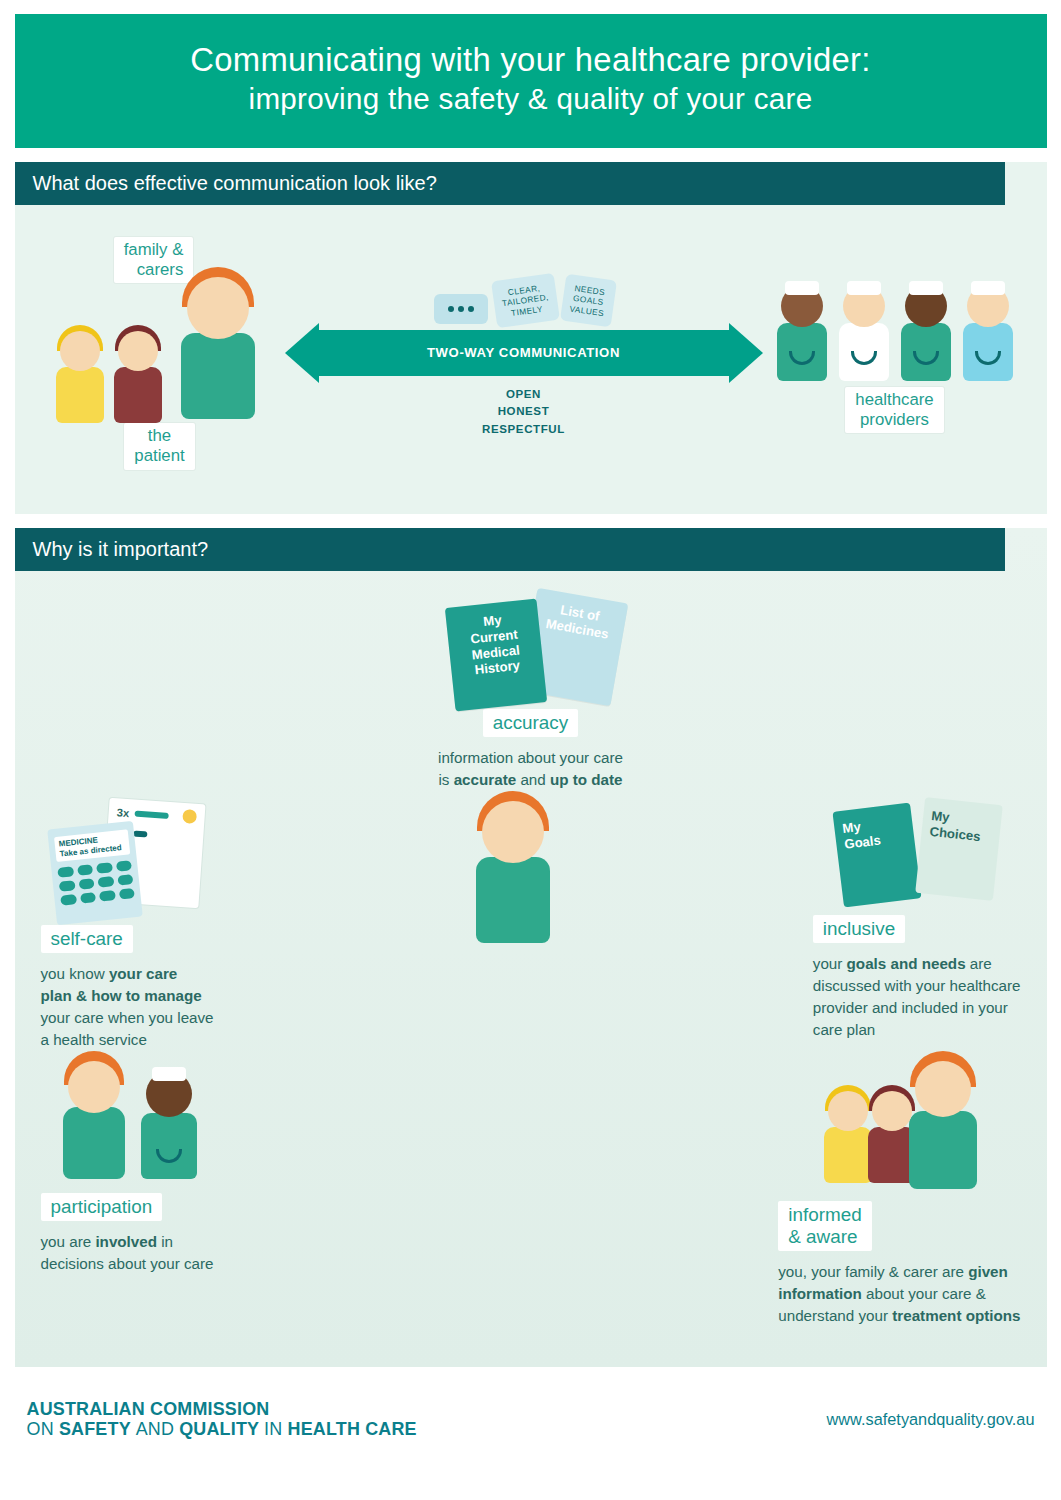Communicating with your healthcare provider: improving the safety & quality of your care
What does effective communication look like?
family &
carers
the
patient
Clear,
tailored,
timely
Needs
Goals
Values
TWO-WAY COMMUNICATION
OPEN
HONEST
RESPECTFUL
healthcare
providers
Why is it important?
spacer
spacer
List of
Medicines
My
Current
Medical
History
accuracy
information about your care
is accurate and up to date
spacer
spacer
3x
1x
MEDICINE
Take as directed
self-care
you know your care
plan & how to manage
your care when you leave
a health service
My
Goals
My
Choices
inclusive
your goals and needs are
discussed with your healthcare
provider and included in your
care plan
participation
you are involved in
decisions about your care
informed
& aware
you, your family & carer are given
information about your care &
understand your treatment options
AUSTRALIAN COMMISSION ON SAFETY AND QUALITY IN HEALTH CARE
www.safetyandquality.gov.au